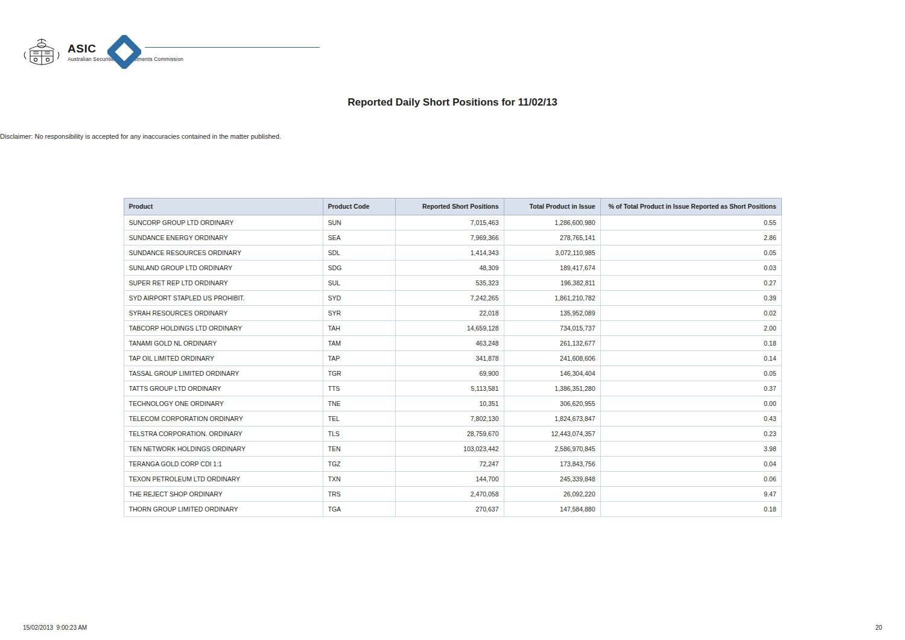ASIC
Australian Securities & Investments Commission
Reported Daily Short Positions for 11/02/13
Disclaimer: No responsibility is accepted for any inaccuracies contained in the matter published.
| Product | Product Code | Reported Short Positions | Total Product in Issue | % of Total Product in Issue Reported as Short Positions |
| --- | --- | --- | --- | --- |
| SUNCORP GROUP LTD ORDINARY | SUN | 7,015,463 | 1,286,600,980 | 0.55 |
| SUNDANCE ENERGY ORDINARY | SEA | 7,969,366 | 278,765,141 | 2.86 |
| SUNDANCE RESOURCES ORDINARY | SDL | 1,414,343 | 3,072,110,985 | 0.05 |
| SUNLAND GROUP LTD ORDINARY | SDG | 48,309 | 189,417,674 | 0.03 |
| SUPER RET REP LTD ORDINARY | SUL | 535,323 | 196,382,811 | 0.27 |
| SYD AIRPORT STAPLED US PROHIBIT. | SYD | 7,242,265 | 1,861,210,782 | 0.39 |
| SYRAH RESOURCES ORDINARY | SYR | 22,018 | 135,952,089 | 0.02 |
| TABCORP HOLDINGS LTD ORDINARY | TAH | 14,659,128 | 734,015,737 | 2.00 |
| TANAMI GOLD NL ORDINARY | TAM | 463,248 | 261,132,677 | 0.18 |
| TAP OIL LIMITED ORDINARY | TAP | 341,878 | 241,608,606 | 0.14 |
| TASSAL GROUP LIMITED ORDINARY | TGR | 69,900 | 146,304,404 | 0.05 |
| TATTS GROUP LTD ORDINARY | TTS | 5,113,581 | 1,386,351,280 | 0.37 |
| TECHNOLOGY ONE ORDINARY | TNE | 10,351 | 306,620,955 | 0.00 |
| TELECOM CORPORATION ORDINARY | TEL | 7,802,130 | 1,824,673,847 | 0.43 |
| TELSTRA CORPORATION. ORDINARY | TLS | 28,759,670 | 12,443,074,357 | 0.23 |
| TEN NETWORK HOLDINGS ORDINARY | TEN | 103,023,442 | 2,586,970,845 | 3.98 |
| TERANGA GOLD CORP CDI 1:1 | TGZ | 72,247 | 173,843,756 | 0.04 |
| TEXON PETROLEUM LTD ORDINARY | TXN | 144,700 | 245,339,848 | 0.06 |
| THE REJECT SHOP ORDINARY | TRS | 2,470,058 | 26,092,220 | 9.47 |
| THORN GROUP LIMITED ORDINARY | TGA | 270,637 | 147,584,880 | 0.18 |
15/02/2013 9:00:23 AM
20